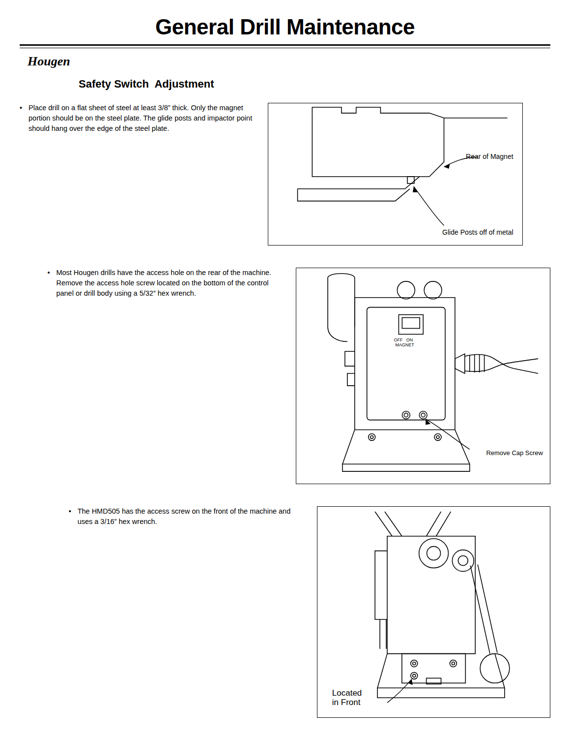General Drill Maintenance
Hougen
Safety Switch Adjustment
Place drill on a flat sheet of steel at least 3/8” thick. Only the magnet portion should be on the steel plate. The glide posts and impactor point should hang over the edge of the steel plate.
Rear of Magnet
Glide Posts off of metal
Most Hougen drills have the access hole on the rear of the machine. Remove the access hole screw located on the bottom of the control panel or drill body using a 5/32” hex wrench.
OFF ON MAGNET
Remove Cap Screw
The HMD505 has the access screw on the front of the machine and uses a 3/16” hex wrench.
Located
in Front